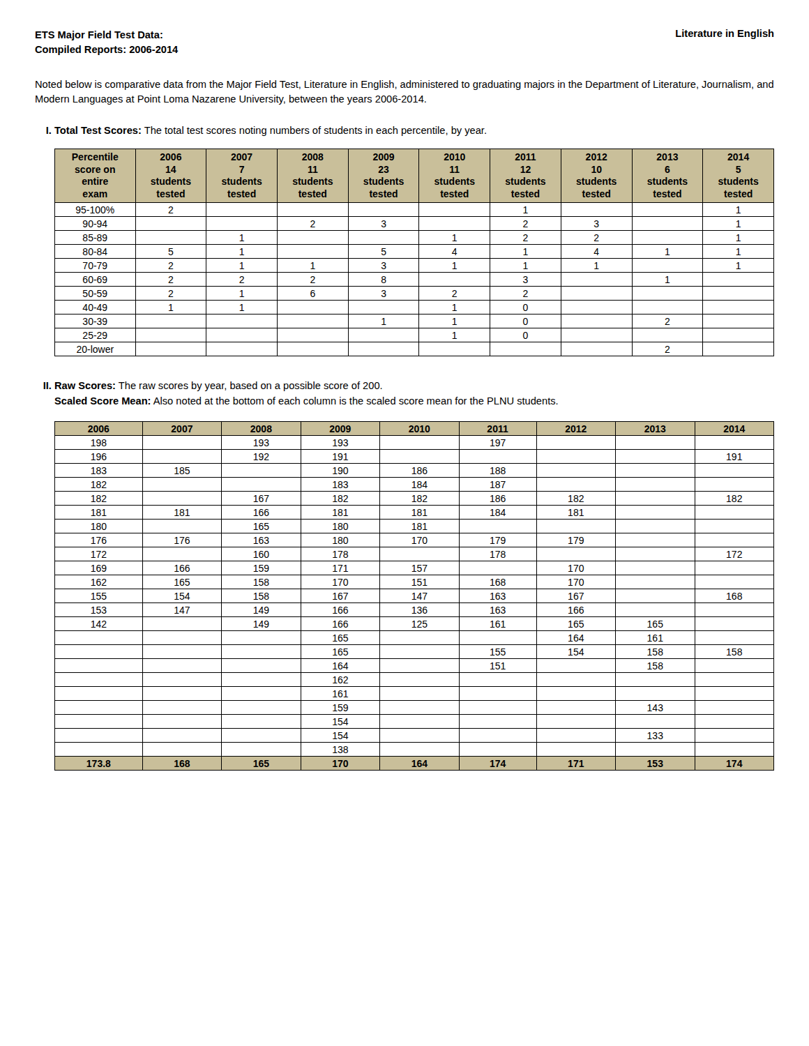ETS Major Field Test Data:
Compiled Reports: 2006-2014
Literature in English
Noted below is comparative data from the Major Field Test, Literature in English, administered to graduating majors in the Department of Literature, Journalism, and Modern Languages at Point Loma Nazarene University, between the years 2006-2014.
Total Test Scores: The total test scores noting numbers of students in each percentile, by year.
| Percentile score on entire exam | 2006 14 students tested | 2007 7 students tested | 2008 11 students tested | 2009 23 students tested | 2010 11 students tested | 2011 12 students tested | 2012 10 students tested | 2013 6 students tested | 2014 5 students tested |
| --- | --- | --- | --- | --- | --- | --- | --- | --- | --- |
| 95-100% | 2 | | | | | 1 | | | 1 |
| 90-94 | | | 2 | 3 | | 2 | 3 | | 1 |
| 85-89 | | 1 | | | 1 | 2 | 2 | | 1 |
| 80-84 | 5 | 1 | | 5 | 4 | 1 | 4 | 1 | 1 |
| 70-79 | 2 | 1 | 1 | 3 | 1 | 1 | 1 | | 1 |
| 60-69 | 2 | 2 | 2 | 8 | | 3 | | 1 | |
| 50-59 | 2 | 1 | 6 | 3 | 2 | 2 | | | |
| 40-49 | 1 | 1 | | | 1 | 0 | | | |
| 30-39 | | | | 1 | 1 | 0 | | 2 | |
| 25-29 | | | | | 1 | 0 | | | |
| 20-lower | | | | | | | | 2 | |
Raw Scores: The raw scores by year, based on a possible score of 200.
Scaled Score Mean: Also noted at the bottom of each column is the scaled score mean for the PLNU students.
| 2006 | 2007 | 2008 | 2009 | 2010 | 2011 | 2012 | 2013 | 2014 |
| --- | --- | --- | --- | --- | --- | --- | --- | --- |
| 198 | | 193 | 193 | | 197 | | | |
| 196 | | 192 | 191 | | | | | 191 |
| 183 | 185 | | 190 | 186 | 188 | | | |
| 182 | | | 183 | 184 | 187 | | | |
| 182 | | 167 | 182 | 182 | 186 | 182 | | 182 |
| 181 | 181 | 166 | 181 | 181 | 184 | 181 | | |
| 180 | | 165 | 180 | 181 | | | | |
| 176 | 176 | 163 | 180 | 170 | 179 | 179 | | |
| 172 | | 160 | 178 | | 178 | | | 172 |
| 169 | 166 | 159 | 171 | 157 | | 170 | | |
| 162 | 165 | 158 | 170 | 151 | 168 | 170 | | |
| 155 | 154 | 158 | 167 | 147 | 163 | 167 | | 168 |
| 153 | 147 | 149 | 166 | 136 | 163 | 166 | | |
| 142 | | 149 | 166 | 125 | 161 | 165 | 165 | |
| | | | 165 | | | 164 | 161 | |
| | | | 165 | | 155 | 154 | 158 | 158 |
| | | | 164 | | 151 | | 158 | |
| | | | 162 | | | | | |
| | | | 161 | | | | | |
| | | | 159 | | | | 143 | |
| | | | 154 | | | | | |
| | | | 154 | | | | 133 | |
| | | | 138 | | | | | |
| 173.8 | 168 | 165 | 170 | 164 | 174 | 171 | 153 | 174 |